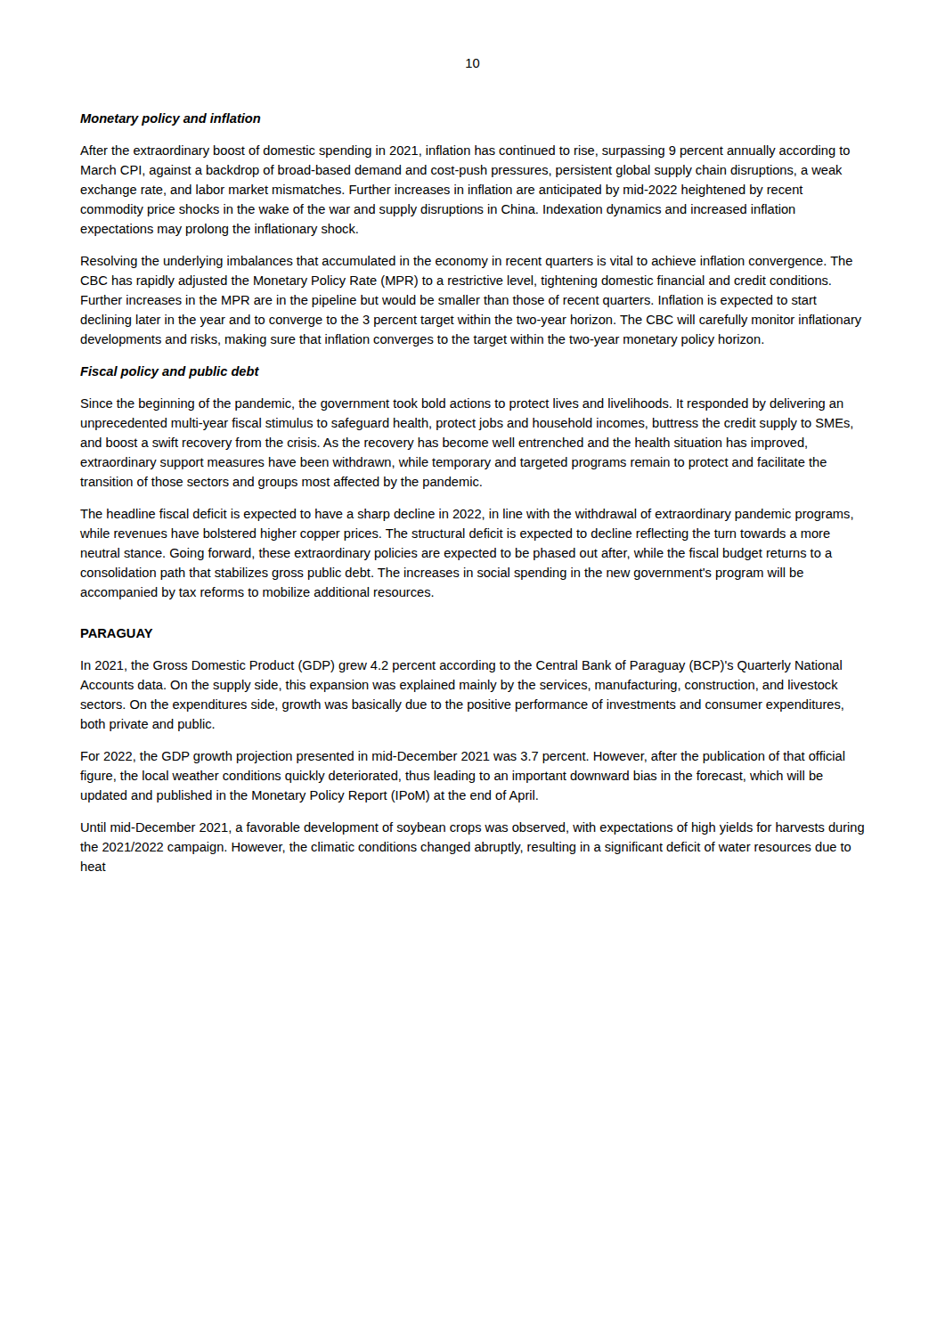10
Monetary policy and inflation
After the extraordinary boost of domestic spending in 2021, inflation has continued to rise, surpassing 9 percent annually according to March CPI, against a backdrop of broad-based demand and cost-push pressures, persistent global supply chain disruptions, a weak exchange rate, and labor market mismatches. Further increases in inflation are anticipated by mid-2022 heightened by recent commodity price shocks in the wake of the war and supply disruptions in China. Indexation dynamics and increased inflation expectations may prolong the inflationary shock.
Resolving the underlying imbalances that accumulated in the economy in recent quarters is vital to achieve inflation convergence. The CBC has rapidly adjusted the Monetary Policy Rate (MPR) to a restrictive level, tightening domestic financial and credit conditions. Further increases in the MPR are in the pipeline but would be smaller than those of recent quarters. Inflation is expected to start declining later in the year and to converge to the 3 percent target within the two-year horizon. The CBC will carefully monitor inflationary developments and risks, making sure that inflation converges to the target within the two-year monetary policy horizon.
Fiscal policy and public debt
Since the beginning of the pandemic, the government took bold actions to protect lives and livelihoods. It responded by delivering an unprecedented multi-year fiscal stimulus to safeguard health, protect jobs and household incomes, buttress the credit supply to SMEs, and boost a swift recovery from the crisis. As the recovery has become well entrenched and the health situation has improved, extraordinary support measures have been withdrawn, while temporary and targeted programs remain to protect and facilitate the transition of those sectors and groups most affected by the pandemic.
The headline fiscal deficit is expected to have a sharp decline in 2022, in line with the withdrawal of extraordinary pandemic programs, while revenues have bolstered higher copper prices. The structural deficit is expected to decline reflecting the turn towards a more neutral stance. Going forward, these extraordinary policies are expected to be phased out after, while the fiscal budget returns to a consolidation path that stabilizes gross public debt. The increases in social spending in the new government's program will be accompanied by tax reforms to mobilize additional resources.
PARAGUAY
In 2021, the Gross Domestic Product (GDP) grew 4.2 percent according to the Central Bank of Paraguay (BCP)'s Quarterly National Accounts data. On the supply side, this expansion was explained mainly by the services, manufacturing, construction, and livestock sectors. On the expenditures side, growth was basically due to the positive performance of investments and consumer expenditures, both private and public.
For 2022, the GDP growth projection presented in mid-December 2021 was 3.7 percent. However, after the publication of that official figure, the local weather conditions quickly deteriorated, thus leading to an important downward bias in the forecast, which will be updated and published in the Monetary Policy Report (IPoM) at the end of April.
Until mid-December 2021, a favorable development of soybean crops was observed, with expectations of high yields for harvests during the 2021/2022 campaign. However, the climatic conditions changed abruptly, resulting in a significant deficit of water resources due to heat